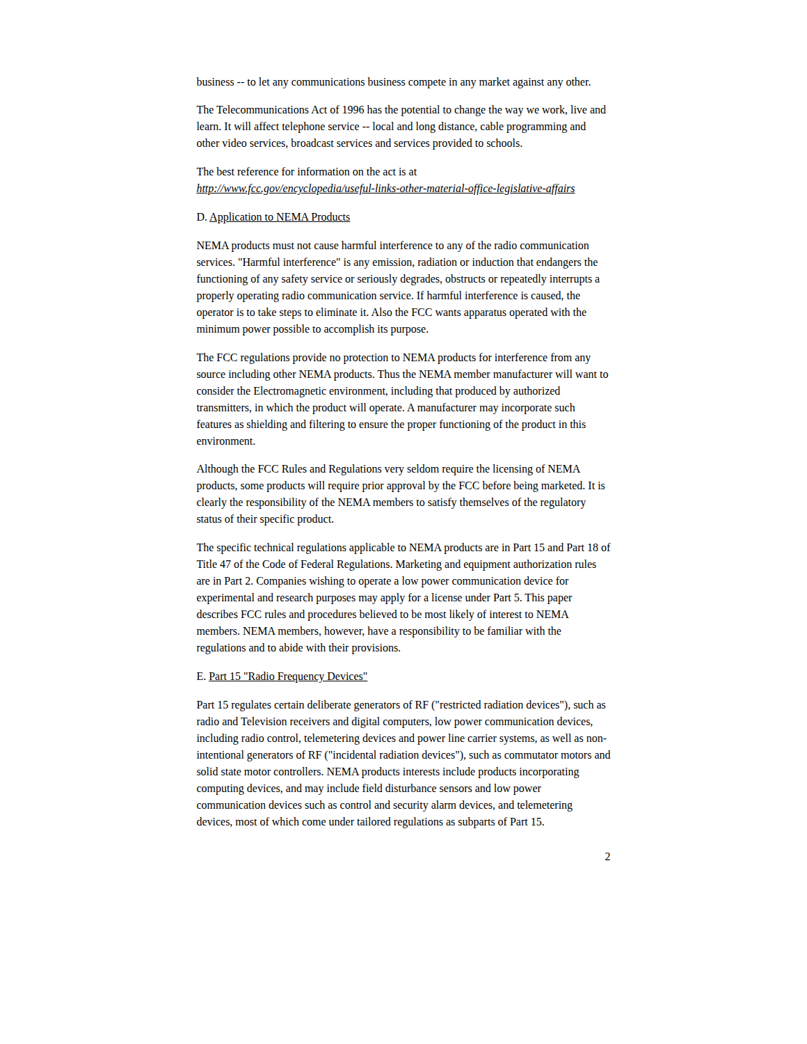business -- to let any communications business compete in any market against any other.
The Telecommunications Act of 1996 has the potential to change the way we work, live and learn. It will affect telephone service -- local and long distance, cable programming and other video services, broadcast services and services provided to schools.
The best reference for information on the act is at
http://www.fcc.gov/encyclopedia/useful-links-other-material-office-legislative-affairs
D. Application to NEMA Products
NEMA products must not cause harmful interference to any of the radio communication services. "Harmful interference" is any emission, radiation or induction that endangers the functioning of any safety service or seriously degrades, obstructs or repeatedly interrupts a properly operating radio communication service. If harmful interference is caused, the operator is to take steps to eliminate it. Also the FCC wants apparatus operated with the minimum power possible to accomplish its purpose.
The FCC regulations provide no protection to NEMA products for interference from any source including other NEMA products. Thus the NEMA member manufacturer will want to consider the Electromagnetic environment, including that produced by authorized transmitters, in which the product will operate. A manufacturer may incorporate such features as shielding and filtering to ensure the proper functioning of the product in this environment.
Although the FCC Rules and Regulations very seldom require the licensing of NEMA products, some products will require prior approval by the FCC before being marketed. It is clearly the responsibility of the NEMA members to satisfy themselves of the regulatory status of their specific product.
The specific technical regulations applicable to NEMA products are in Part 15 and Part 18 of Title 47 of the Code of Federal Regulations. Marketing and equipment authorization rules are in Part 2. Companies wishing to operate a low power communication device for experimental and research purposes may apply for a license under Part 5. This paper describes FCC rules and procedures believed to be most likely of interest to NEMA members. NEMA members, however, have a responsibility to be familiar with the regulations and to abide with their provisions.
E. Part 15 "Radio Frequency Devices"
Part 15 regulates certain deliberate generators of RF ("restricted radiation devices"), such as radio and Television receivers and digital computers, low power communication devices, including radio control, telemetering devices and power line carrier systems, as well as non-intentional generators of RF ("incidental radiation devices"), such as commutator motors and solid state motor controllers. NEMA products interests include products incorporating computing devices, and may include field disturbance sensors and low power communication devices such as control and security alarm devices, and telemetering devices, most of which come under tailored regulations as subparts of Part 15.
2